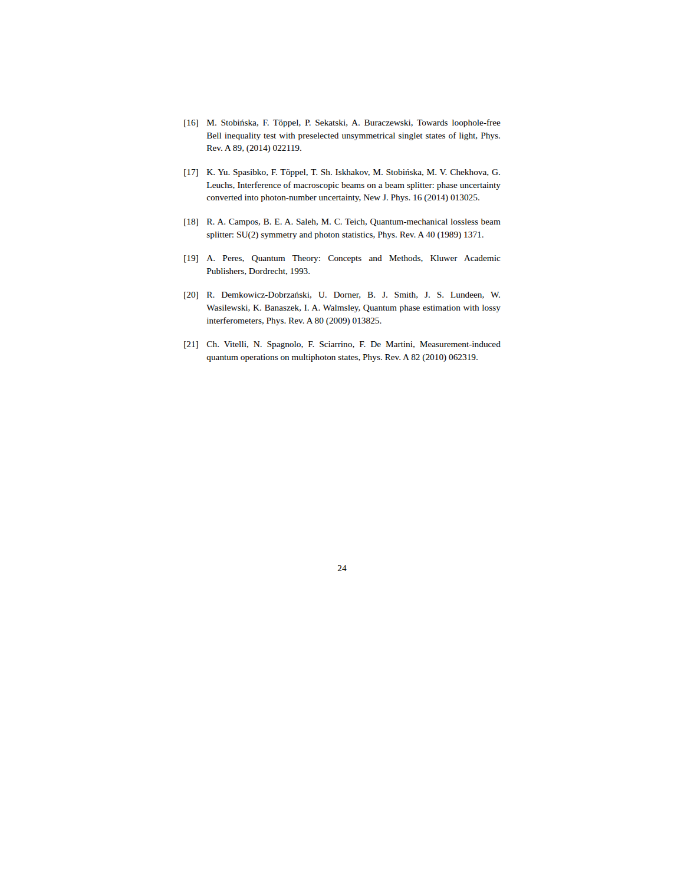[16] M. Stobińska, F. Töppel, P. Sekatski, A. Buraczewski, Towards loophole-free Bell inequality test with preselected unsymmetrical singlet states of light, Phys. Rev. A 89, (2014) 022119.
[17] K. Yu. Spasibko, F. Töppel, T. Sh. Iskhakov, M. Stobińska, M. V. Chekhova, G. Leuchs, Interference of macroscopic beams on a beam splitter: phase uncertainty converted into photon-number uncertainty, New J. Phys. 16 (2014) 013025.
[18] R. A. Campos, B. E. A. Saleh, M. C. Teich, Quantum-mechanical lossless beam splitter: SU(2) symmetry and photon statistics, Phys. Rev. A 40 (1989) 1371.
[19] A. Peres, Quantum Theory: Concepts and Methods, Kluwer Academic Publishers, Dordrecht, 1993.
[20] R. Demkowicz-Dobrzański, U. Dorner, B. J. Smith, J. S. Lundeen, W. Wasilewski, K. Banaszek, I. A. Walmsley, Quantum phase estimation with lossy interferometers, Phys. Rev. A 80 (2009) 013825.
[21] Ch. Vitelli, N. Spagnolo, F. Sciarrino, F. De Martini, Measurement-induced quantum operations on multiphoton states, Phys. Rev. A 82 (2010) 062319.
24